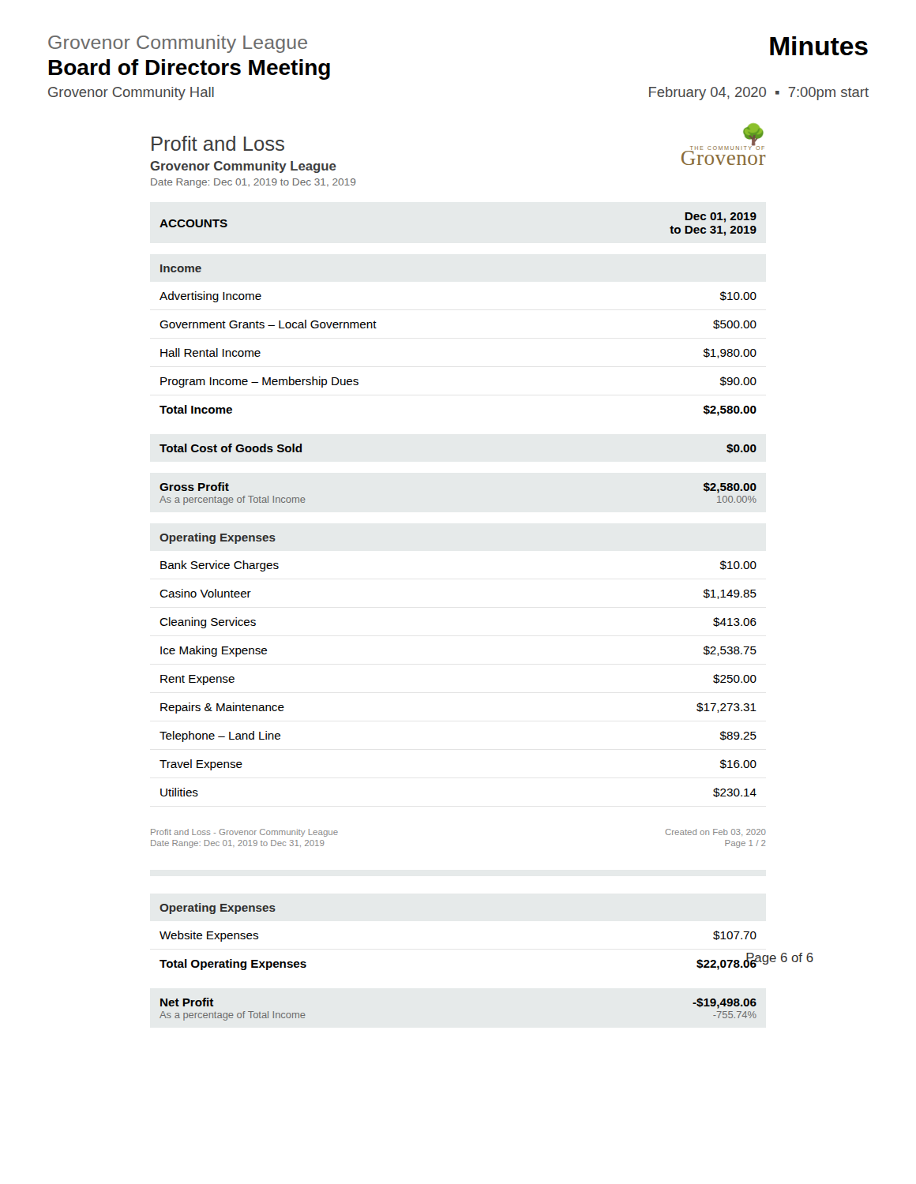Grovenor Community League
Board of Directors Meeting
Grovenor Community Hall
Minutes
February 04, 2020 ▪ 7:00pm start
Profit and Loss
Grovenor Community League
Date Range: Dec 01, 2019 to Dec 31, 2019
🌳
THE COMMUNITY OF Grovenor
| ACCOUNTS | Dec 01, 2019 to Dec 31, 2019 |
| Income |
| Advertising Income | $10.00 |
| Government Grants – Local Government | $500.00 |
| Hall Rental Income | $1,980.00 |
| Program Income – Membership Dues | $90.00 |
| Total Income | $2,580.00 |
| Total Cost of Goods Sold | $0.00 |
| Gross Profit As a percentage of Total Income | $2,580.00 100.00% |
| Operating Expenses |
| Bank Service Charges | $10.00 |
| Casino Volunteer | $1,149.85 |
| Cleaning Services | $413.06 |
| Ice Making Expense | $2,538.75 |
| Rent Expense | $250.00 |
| Repairs & Maintenance | $17,273.31 |
| Telephone – Land Line | $89.25 |
| Travel Expense | $16.00 |
| Utilities | $230.14 |
Profit and Loss - Grovenor Community League
Date Range: Dec 01, 2019 to Dec 31, 2019
Created on Feb 03, 2020
Page 1 / 2
| Operating Expenses |
| Website Expenses | $107.70 |
| Total Operating Expenses | $22,078.06 |
| Net Profit As a percentage of Total Income | -$19,498.06 -755.74% |
Page 6 of 6